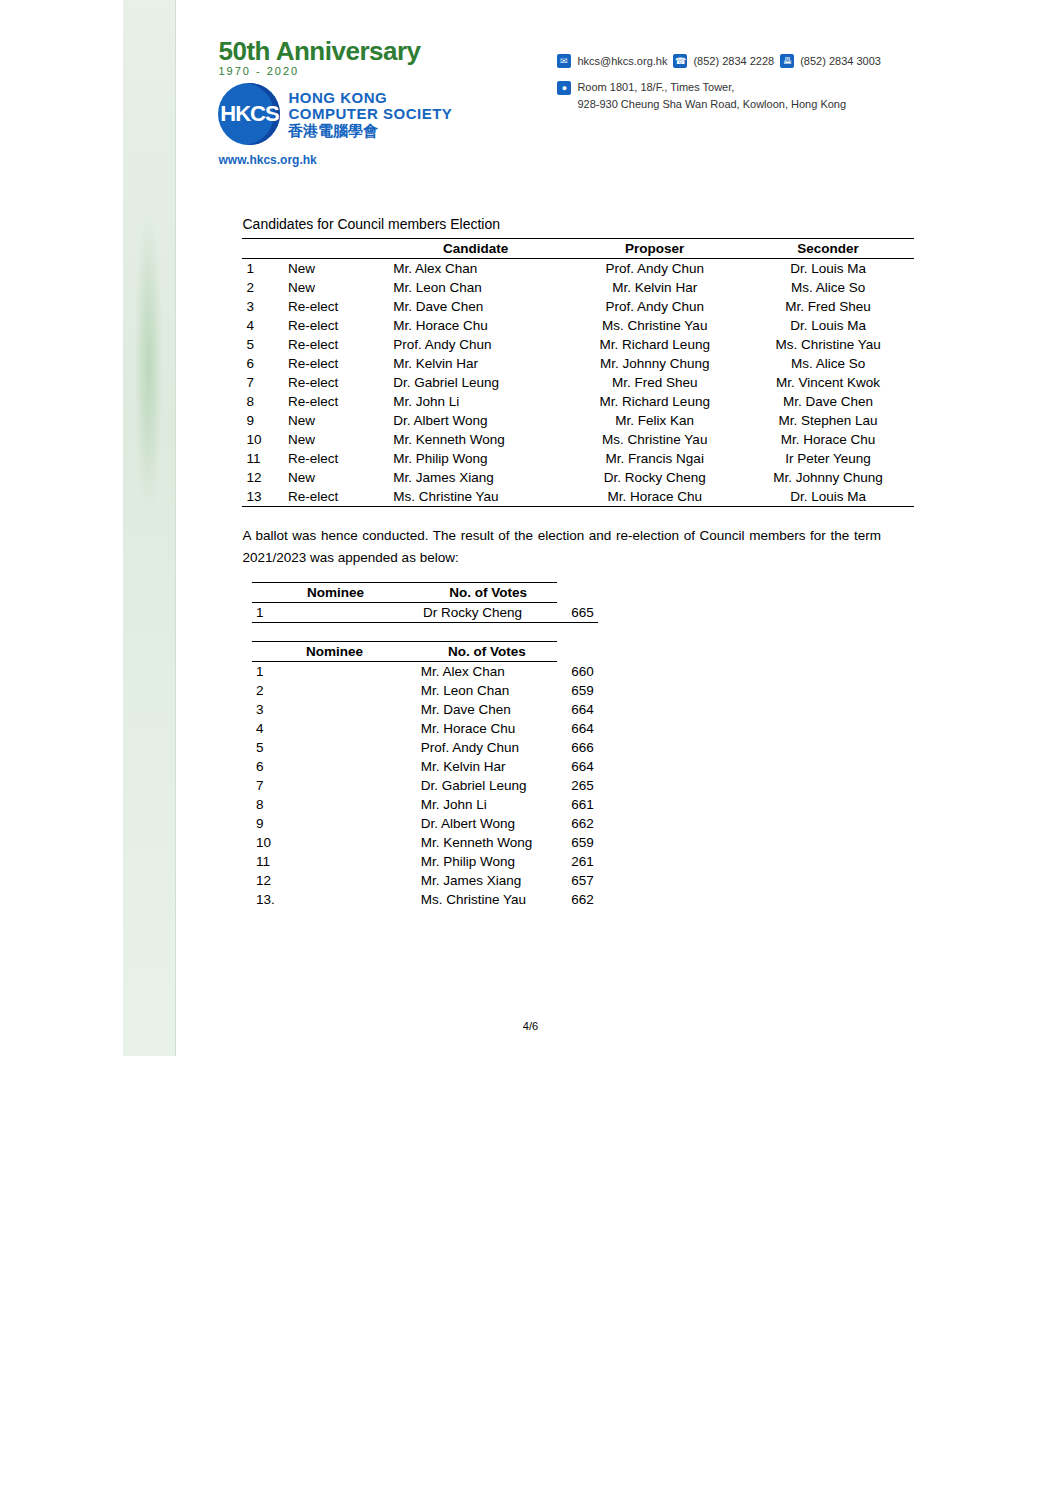50th Anniversary1970 - 2020
HKCS
Hong Kong
Computer Society
香港電腦學會
www.hkcs.org.hk
✉hkcs@hkcs.org.hk ☎(852) 2834 2228 🖶(852) 2834 3003
● Room 1801, 18/F., Times Tower,
928-930 Cheung Sha Wan Road, Kowloon, Hong Kong
Candidates for Council members Election
| | | Candidate | Proposer | Seconder |
| --- | --- | --- | --- | --- |
| 1 | New | Mr. Alex Chan | Prof. Andy Chun | Dr. Louis Ma |
| 2 | New | Mr. Leon Chan | Mr. Kelvin Har | Ms. Alice So |
| 3 | Re-elect | Mr. Dave Chen | Prof. Andy Chun | Mr. Fred Sheu |
| 4 | Re-elect | Mr. Horace Chu | Ms. Christine Yau | Dr. Louis Ma |
| 5 | Re-elect | Prof. Andy Chun | Mr. Richard Leung | Ms. Christine Yau |
| 6 | Re-elect | Mr. Kelvin Har | Mr. Johnny Chung | Ms. Alice So |
| 7 | Re-elect | Dr. Gabriel Leung | Mr. Fred Sheu | Mr. Vincent Kwok |
| 8 | Re-elect | Mr. John Li | Mr. Richard Leung | Mr. Dave Chen |
| 9 | New | Dr. Albert Wong | Mr. Felix Kan | Mr. Stephen Lau |
| 10 | New | Mr. Kenneth Wong | Ms. Christine Yau | Mr. Horace Chu |
| 11 | Re-elect | Mr. Philip Wong | Mr. Francis Ngai | Ir Peter Yeung |
| 12 | New | Mr. James Xiang | Dr. Rocky Cheng | Mr. Johnny Chung |
| 13 | Re-elect | Ms. Christine Yau | Mr. Horace Chu | Dr. Louis Ma |
A ballot was hence conducted. The result of the election and re-election of Council members for the term 2021/2023 was appended as below:
| Nominee | No. of Votes |
| --- | --- |
| 1 | Dr Rocky Cheng | 665 |
| Nominee | No. of Votes |
| --- | --- |
| 1 | Mr. Alex Chan | 660 |
| 2 | Mr. Leon Chan | 659 |
| 3 | Mr. Dave Chen | 664 |
| 4 | Mr. Horace Chu | 664 |
| 5 | Prof. Andy Chun | 666 |
| 6 | Mr. Kelvin Har | 664 |
| 7 | Dr. Gabriel Leung | 265 |
| 8 | Mr. John Li | 661 |
| 9 | Dr. Albert Wong | 662 |
| 10 | Mr. Kenneth Wong | 659 |
| 11 | Mr. Philip Wong | 261 |
| 12 | Mr. James Xiang | 657 |
| 13. | Ms. Christine Yau | 662 |
4/6